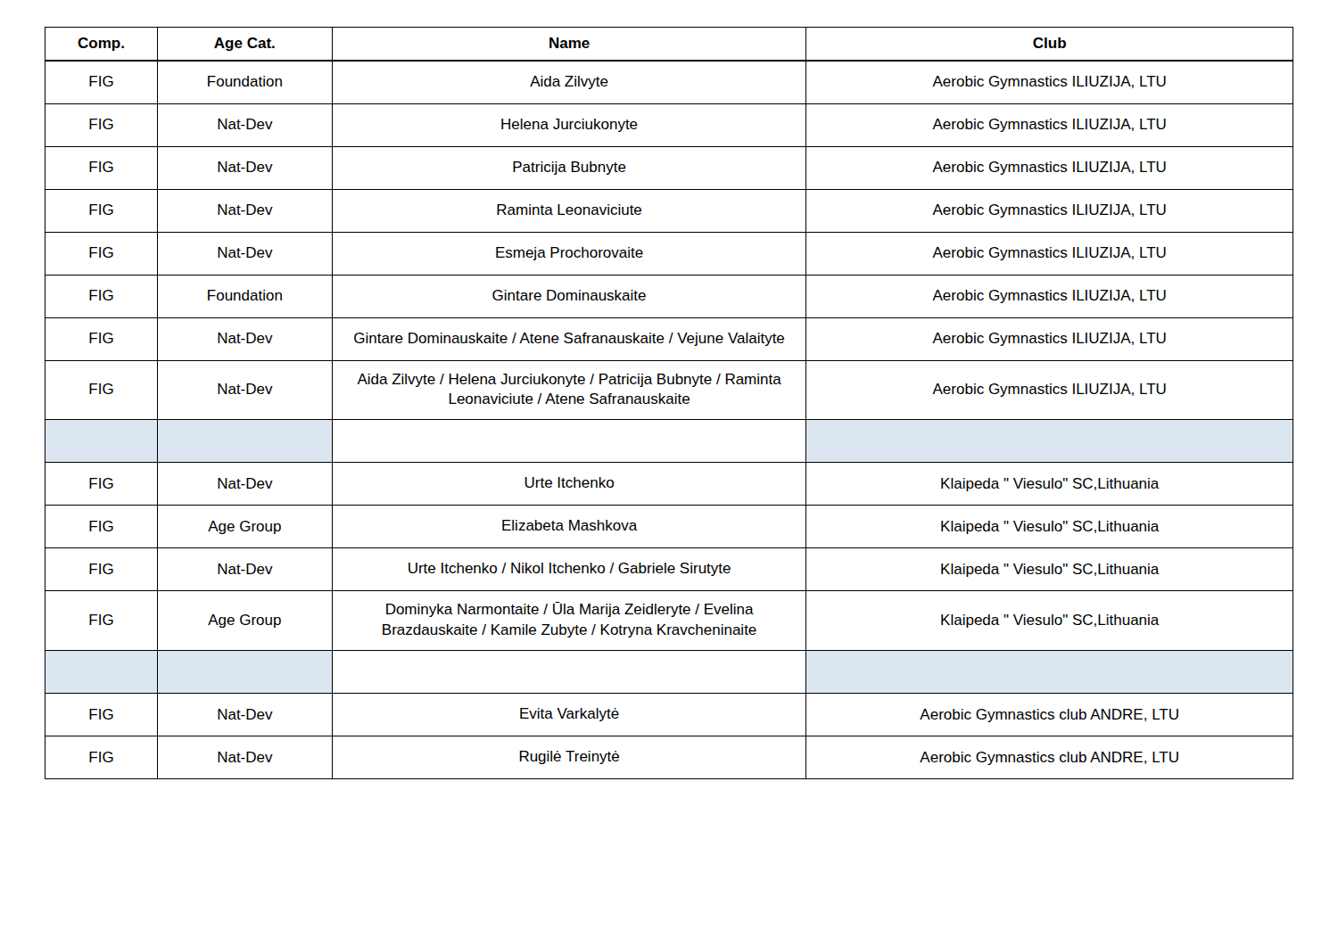| Comp. | Age Cat. | Name | Club |
| --- | --- | --- | --- |
| FIG | Foundation | Aida Zilvyte | Aerobic Gymnastics ILIUZIJA, LTU |
| FIG | Nat-Dev | Helena Jurciukonyte | Aerobic Gymnastics ILIUZIJA, LTU |
| FIG | Nat-Dev | Patricija Bubnyte | Aerobic Gymnastics ILIUZIJA, LTU |
| FIG | Nat-Dev | Raminta Leonaviciute | Aerobic Gymnastics ILIUZIJA, LTU |
| FIG | Nat-Dev | Esmeja Prochorovaite | Aerobic Gymnastics ILIUZIJA, LTU |
| FIG | Foundation | Gintare Dominauskaite | Aerobic Gymnastics ILIUZIJA, LTU |
| FIG | Nat-Dev | Gintare Dominauskaite / Atene Safranauskaite / Vejune Valaityte | Aerobic Gymnastics ILIUZIJA, LTU |
| FIG | Nat-Dev | Aida Zilvyte / Helena Jurciukonyte / Patricija Bubnyte / Raminta Leonaviciute / Atene Safranauskaite | Aerobic Gymnastics ILIUZIJA, LTU |
| FIG | Nat-Dev | Urte Itchenko | Klaipeda " Viesulo" SC,Lithuania |
| FIG | Age Group | Elizabeta Mashkova | Klaipeda " Viesulo" SC,Lithuania |
| FIG | Nat-Dev | Urte Itchenko / Nikol Itchenko / Gabriele Sirutyte | Klaipeda " Viesulo" SC,Lithuania |
| FIG | Age Group | Dominyka Narmontaite / Ūla Marija Zeidleryte / Evelina Brazdauskaite / Kamile Zubyte / Kotryna Kravcheninaite | Klaipeda " Viesulo" SC,Lithuania |
| FIG | Nat-Dev | Evita Varkalytė | Aerobic Gymnastics club ANDRE, LTU |
| FIG | Nat-Dev | Rugilė Treinytė | Aerobic Gymnastics club ANDRE, LTU |